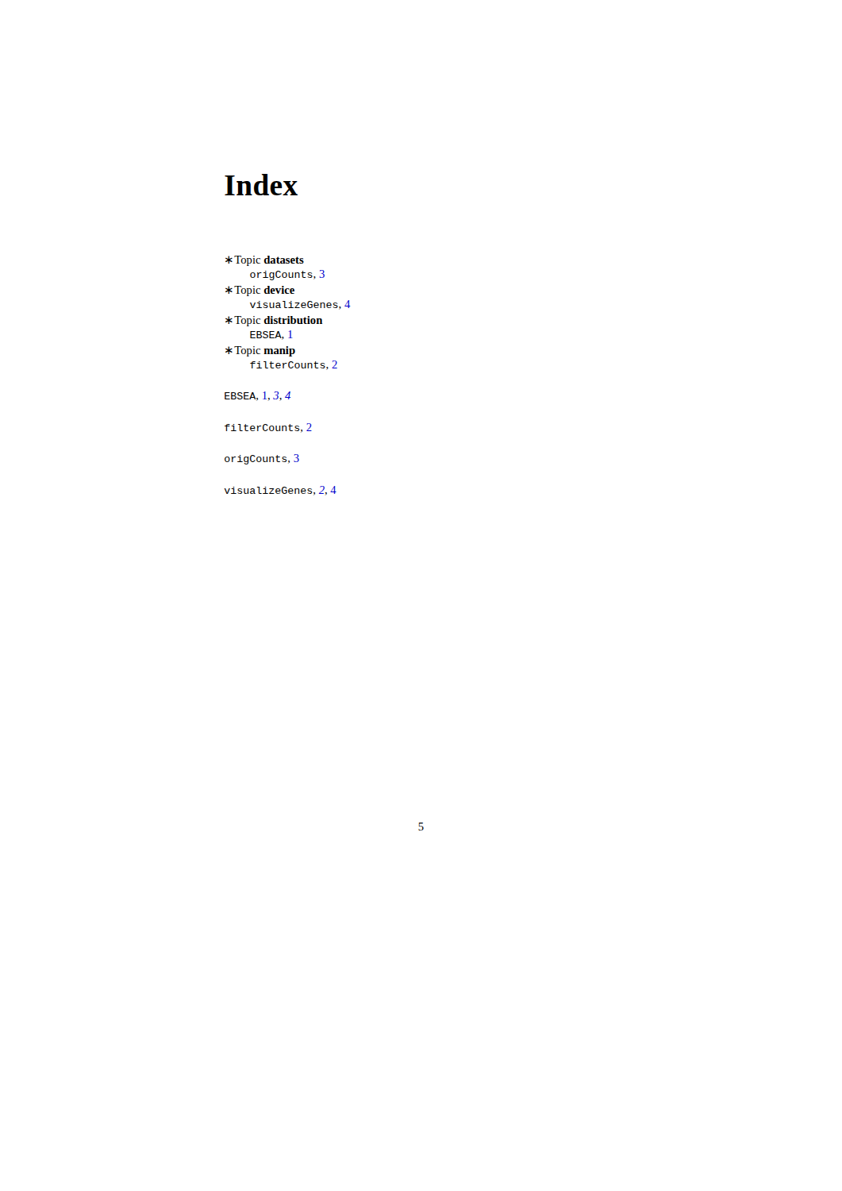Index
∗Topic datasets
origCounts, 3
∗Topic device
visualizeGenes, 4
∗Topic distribution
EBSEA, 1
∗Topic manip
filterCounts, 2
EBSEA, 1, 3, 4
filterCounts, 2
origCounts, 3
visualizeGenes, 2, 4
5